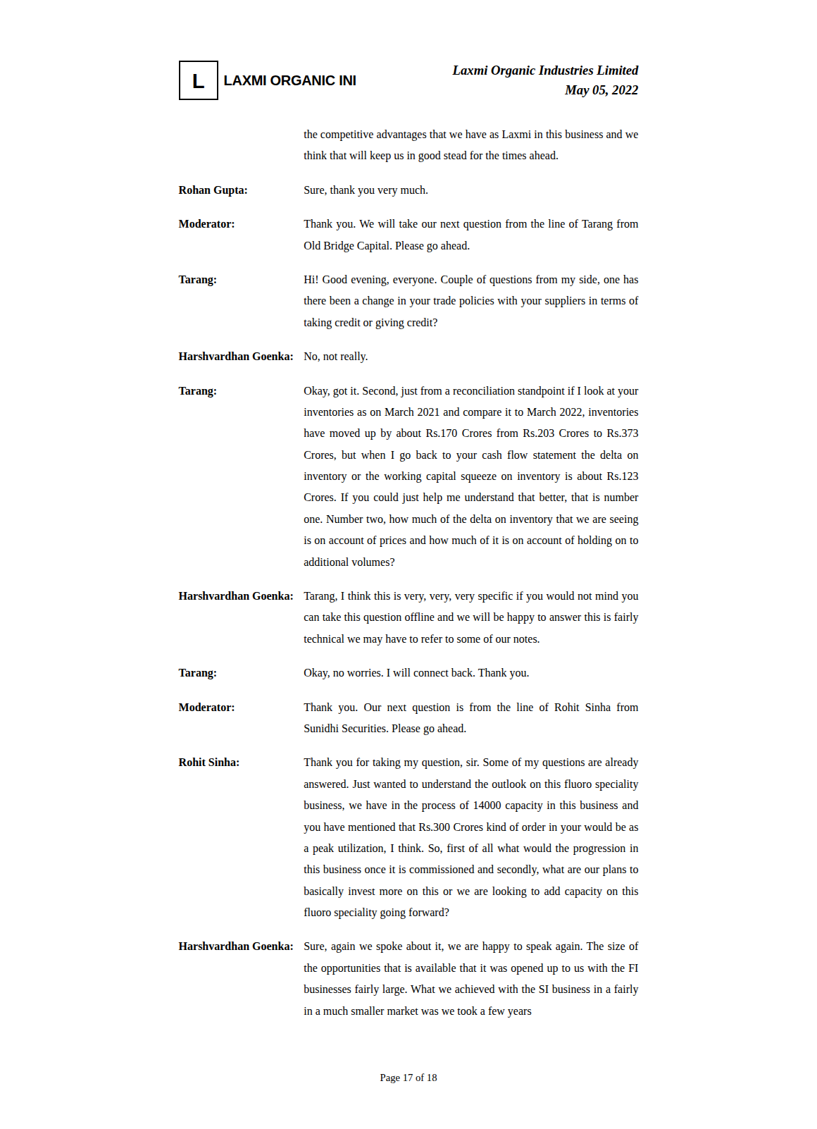L
LAXMI ORGANIC INI
Laxmi Organic Industries Limited
May 05, 2022
| | the competitive advantages that we have as Laxmi in this business and we think that will keep us in good stead for the times ahead. |
| Rohan Gupta: | Sure, thank you very much. |
| Moderator: | Thank you. We will take our next question from the line of Tarang from Old Bridge Capital. Please go ahead. |
| Tarang: | Hi! Good evening, everyone. Couple of questions from my side, one has there been a change in your trade policies with your suppliers in terms of taking credit or giving credit? |
| Harshvardhan Goenka: | No, not really. |
| Tarang: | Okay, got it. Second, just from a reconciliation standpoint if I look at your inventories as on March 2021 and compare it to March 2022, inventories have moved up by about Rs.170 Crores from Rs.203 Crores to Rs.373 Crores, but when I go back to your cash flow statement the delta on inventory or the working capital squeeze on inventory is about Rs.123 Crores. If you could just help me understand that better, that is number one. Number two, how much of the delta on inventory that we are seeing is on account of prices and how much of it is on account of holding on to additional volumes? |
| Harshvardhan Goenka: | Tarang, I think this is very, very, very specific if you would not mind you can take this question offline and we will be happy to answer this is fairly technical we may have to refer to some of our notes. |
| Tarang: | Okay, no worries. I will connect back. Thank you. |
| Moderator: | Thank you. Our next question is from the line of Rohit Sinha from Sunidhi Securities. Please go ahead. |
| Rohit Sinha: | Thank you for taking my question, sir. Some of my questions are already answered. Just wanted to understand the outlook on this fluoro speciality business, we have in the process of 14000 capacity in this business and you have mentioned that Rs.300 Crores kind of order in your would be as a peak utilization, I think. So, first of all what would the progression in this business once it is commissioned and secondly, what are our plans to basically invest more on this or we are looking to add capacity on this fluoro speciality going forward? |
| Harshvardhan Goenka: | Sure, again we spoke about it, we are happy to speak again. The size of the opportunities that is available that it was opened up to us with the FI businesses fairly large. What we achieved with the SI business in a fairly in a much smaller market was we took a few years |
Page 17 of 18